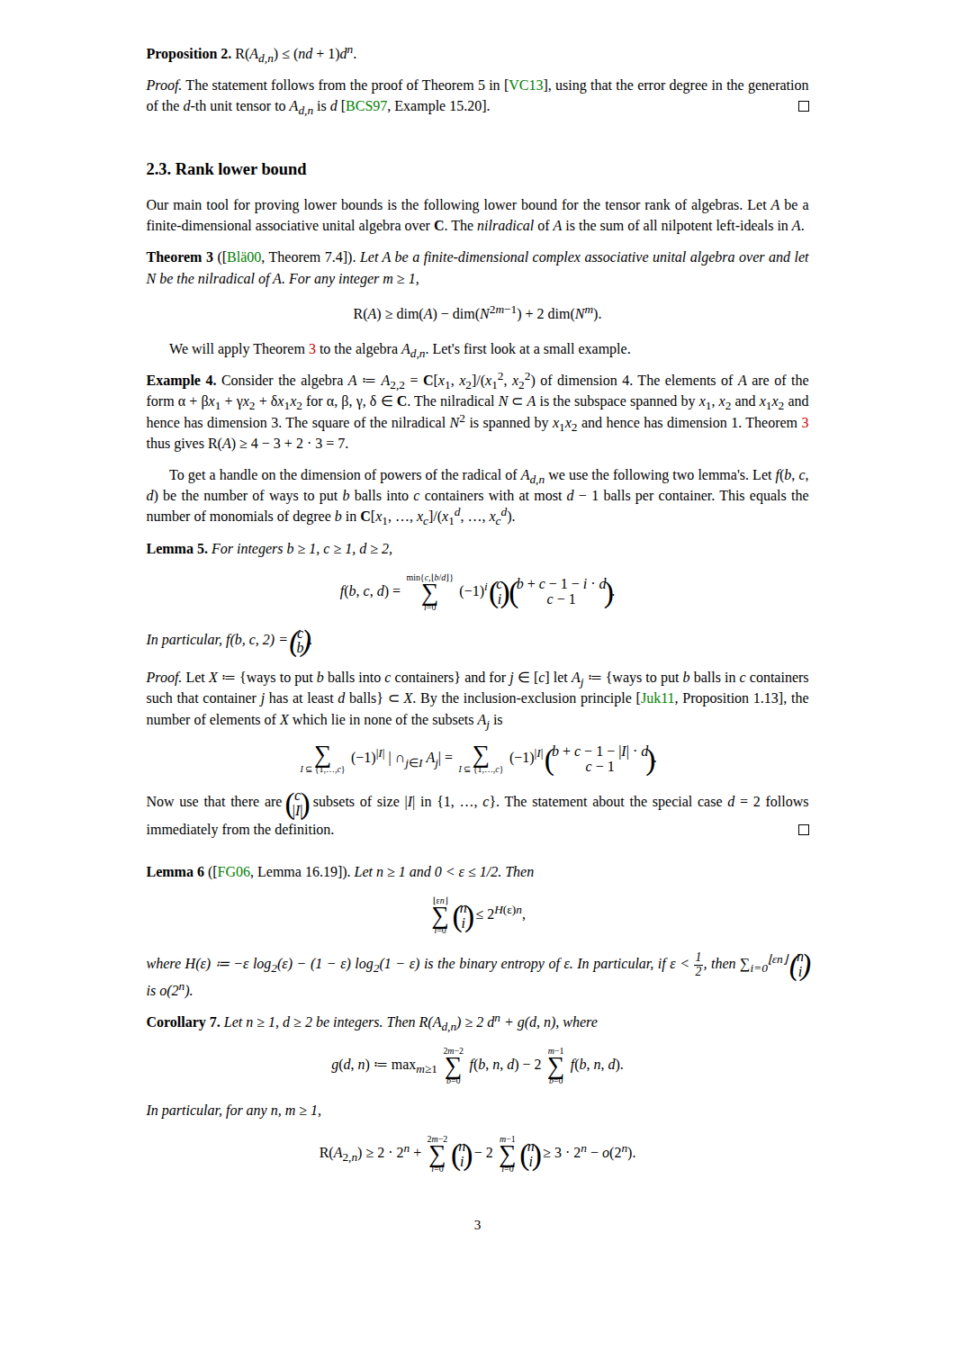Proposition 2. R(Ad,n) ≤ (nd + 1)dn.
Proof. The statement follows from the proof of Theorem 5 in [VC13], using that the error degree in the generation of the d-th unit tensor to Ad,n is d [BCS97, Example 15.20].
2.3. Rank lower bound
Our main tool for proving lower bounds is the following lower bound for the tensor rank of algebras. Let A be a finite-dimensional associative unital algebra over C. The nilradical of A is the sum of all nilpotent left-ideals in A.
Theorem 3 ([Blä00, Theorem 7.4]). Let A be a finite-dimensional complex associative unital algebra over and let N be the nilradical of A. For any integer m ≥ 1,
R(A) ≥ dim(A) − dim(N2m−1) + 2 dim(Nm).
We will apply Theorem 3 to the algebra Ad,n. Let's first look at a small example.
Example 4. Consider the algebra A ≔ A2,2 = C[x1, x2]/(x12, x22) of dimension 4. The elements of A are of the form α + βx1 + γx2 + δx1x2 for α, β, γ, δ ∈ C. The nilradical N ⊂ A is the subspace spanned by x1, x2 and x1x2 and hence has dimension 3. The square of the nilradical N2 is spanned by x1x2 and hence has dimension 1. Theorem 3 thus gives R(A) ≥ 4 − 3 + 2 · 3 = 7.
To get a handle on the dimension of powers of the radical of Ad,n we use the following two lemma's. Let f(b, c, d) be the number of ways to put b balls into c containers with at most d − 1 balls per container. This equals the number of monomials of degree b in C[x1, …, xc]/(x1d, …, xcd).
Lemma 5. For integers b ≥ 1, c ≥ 1, d ≥ 2,
f(b, c, d) = min{c,⌊b/d⌋}∑i=0 (−1)i ci b + c − 1 − i · d c − 1.
In particular, f(b, c, 2) = cb.
Proof. Let X ≔ {ways to put b balls into c containers} and for j ∈ [c] let Aj ≔ {ways to put b balls in c containers such that container j has at least d balls} ⊂ X. By the inclusion-exclusion principle [Juk11, Proposition 1.13], the number of elements of X which lie in none of the subsets Aj is
∑I ⊆ {1,…,c} (−1)|I| | ∩j∈I Aj| = ∑I ⊆ {1,…,c} (−1)|I| b + c − 1 − |I| · d c − 1.
Now use that there are c|I| subsets of size |I| in {1, …, c}. The statement about the special case d = 2 follows immediately from the definition.
Lemma 6 ([FG06, Lemma 16.19]). Let n ≥ 1 and 0 < ε ≤ 1/2. Then
⌊εn⌋∑i=0 ni ≤ 2H(ε)n,
where H(ε) ≔ −ε log2(ε) − (1 − ε) log2(1 − ε) is the binary entropy of ε. In particular, if ε < 12, then ∑i=0⌊εn⌋ ni is o(2n).
Corollary 7. Let n ≥ 1, d ≥ 2 be integers. Then R(Ad,n) ≥ 2 dn + g(d, n), where
g(d, n) ≔ maxm≥1 2m−2∑b=0 f(b, n, d) − 2 m−1∑b=0 f(b, n, d).
In particular, for any n, m ≥ 1,
R(A2,n) ≥ 2 · 2n + 2m−2∑i=0 ni − 2 m−1∑i=0 ni ≥ 3 · 2n − o(2n).
3